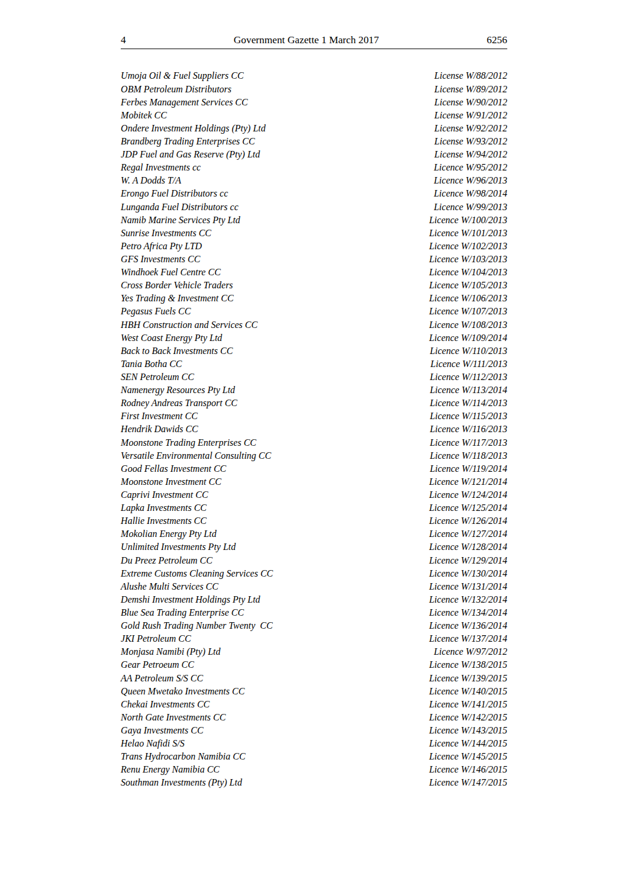4 Government Gazette 1 March 2017 6256
| Umoja Oil & Fuel Suppliers CC | License W/88/2012 |
| OBM Petroleum Distributors | License W/89/2012 |
| Ferbes Management Services CC | License W/90/2012 |
| Mobitek CC | License W/91/2012 |
| Ondere Investment Holdings (Pty) Ltd | License W/92/2012 |
| Brandberg Trading Enterprises CC | License W/93/2012 |
| JDP Fuel and Gas Reserve (Pty) Ltd | License W/94/2012 |
| Regal Investments cc | Licence W/95/2012 |
| W. A Dodds T/A | Licence W/96/2013 |
| Erongo Fuel Distributors cc | Licence W/98/2014 |
| Lunganda Fuel Distributors cc | Licence W/99/2013 |
| Namib Marine Services Pty Ltd | Licence W/100/2013 |
| Sunrise Investments CC | Licence W/101/2013 |
| Petro Africa Pty LTD | Licence W/102/2013 |
| GFS Investments CC | Licence W/103/2013 |
| Windhoek Fuel Centre CC | Licence W/104/2013 |
| Cross Border Vehicle Traders | Licence W/105/2013 |
| Yes Trading & Investment CC | Licence W/106/2013 |
| Pegasus Fuels CC | Licence W/107/2013 |
| HBH Construction and Services CC | Licence W/108/2013 |
| West Coast Energy Pty Ltd | Licence W/109/2014 |
| Back to Back Investments CC | Licence W/110/2013 |
| Tania Botha CC | Licence W/111/2013 |
| SEN Petroleum CC | Licence W/112/2013 |
| Namenergy Resources Pty Ltd | Licence W/113/2014 |
| Rodney Andreas Transport CC | Licence W/114/2013 |
| First Investment CC | Licence W/115/2013 |
| Hendrik Dawids CC | Licence W/116/2013 |
| Moonstone Trading Enterprises CC | Licence W/117/2013 |
| Versatile Environmental Consulting CC | Licence W/118/2013 |
| Good Fellas Investment CC | Licence W/119/2014 |
| Moonstone Investment CC | Licence W/121/2014 |
| Caprivi Investment CC | Licence W/124/2014 |
| Lapka Investments CC | Licence W/125/2014 |
| Hallie Investments CC | Licence W/126/2014 |
| Mokolian Energy Pty Ltd | Licence W/127/2014 |
| Unlimited Investments Pty Ltd | Licence W/128/2014 |
| Du Preez Petroleum CC | Licence W/129/2014 |
| Extreme Customs Cleaning Services CC | Licence W/130/2014 |
| Alushe Multi Services CC | Licence W/131/2014 |
| Demshi Investment Holdings Pty Ltd | Licence W/132/2014 |
| Blue Sea Trading Enterprise CC | Licence W/134/2014 |
| Gold Rush Trading Number Twenty CC | Licence W/136/2014 |
| JKI Petroleum CC | Licence W/137/2014 |
| Monjasa Namibi (Pty) Ltd | Licence W/97/2012 |
| Gear Petroeum CC | Licence W/138/2015 |
| AA Petroleum S/S CC | Licence W/139/2015 |
| Queen Mwetako Investments CC | Licence W/140/2015 |
| Chekai Investments CC | Licence W/141/2015 |
| North Gate Investments CC | Licence W/142/2015 |
| Gaya Investments CC | Licence W/143/2015 |
| Helao Nafidi S/S | Licence W/144/2015 |
| Trans Hydrocarbon Namibia CC | Licence W/145/2015 |
| Renu Energy Namibia CC | Licence W/146/2015 |
| Southman Investments (Pty) Ltd | Licence W/147/2015 |